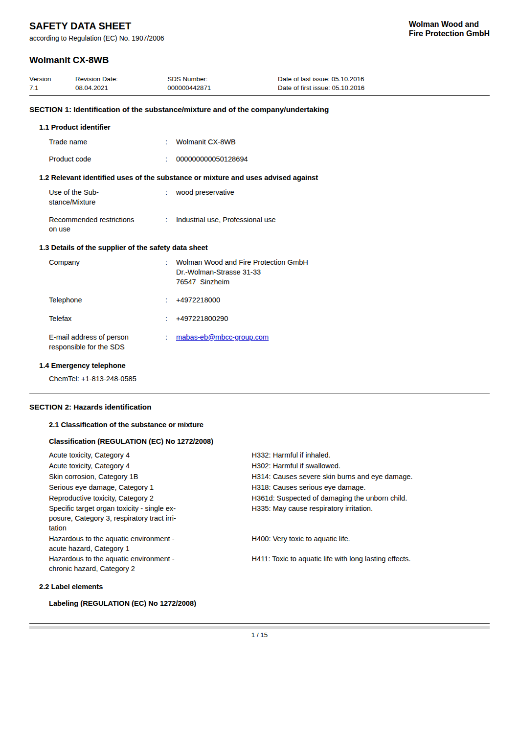SAFETY DATA SHEET
according to Regulation (EC) No. 1907/2006
Wolman Wood and
Fire Protection GmbH
Wolmanit CX-8WB
| Version 7.1 | Revision Date: 08.04.2021 | SDS Number: 000000442871 | Date of last issue: 05.10.2016 Date of first issue: 05.10.2016 |
SECTION 1: Identification of the substance/mixture and of the company/undertaking
1.1 Product identifier
| Trade name | : | Wolmanit CX-8WB |
| Product code | : | 000000000050128694 |
1.2 Relevant identified uses of the substance or mixture and uses advised against
| Use of the Sub- stance/Mixture | : | wood preservative |
| Recommended restrictions on use | : | Industrial use, Professional use |
1.3 Details of the supplier of the safety data sheet
| Company | : | Wolman Wood and Fire Protection GmbH Dr.-Wolman-Strasse 31-33 76547 Sinzheim |
| Telephone | : | +4972218000 |
| Telefax | : | +497221800290 |
| E-mail address of person responsible for the SDS | : | mabas-eb@mbcc-group.com |
1.4 Emergency telephone
ChemTel: +1-813-248-0585
SECTION 2: Hazards identification
2.1 Classification of the substance or mixture
Classification (REGULATION (EC) No 1272/2008)
| Acute toxicity, Category 4 | H332: Harmful if inhaled. |
| Acute toxicity, Category 4 | H302: Harmful if swallowed. |
| Skin corrosion, Category 1B | H314: Causes severe skin burns and eye damage. |
| Serious eye damage, Category 1 | H318: Causes serious eye damage. |
| Reproductive toxicity, Category 2 | H361d: Suspected of damaging the unborn child. |
| Specific target organ toxicity - single ex- posure, Category 3, respiratory tract irri- tation | H335: May cause respiratory irritation. |
| Hazardous to the aquatic environment - acute hazard, Category 1 | H400: Very toxic to aquatic life. |
| Hazardous to the aquatic environment - chronic hazard, Category 2 | H411: Toxic to aquatic life with long lasting effects. |
2.2 Label elements
Labeling (REGULATION (EC) No 1272/2008)
1 / 15